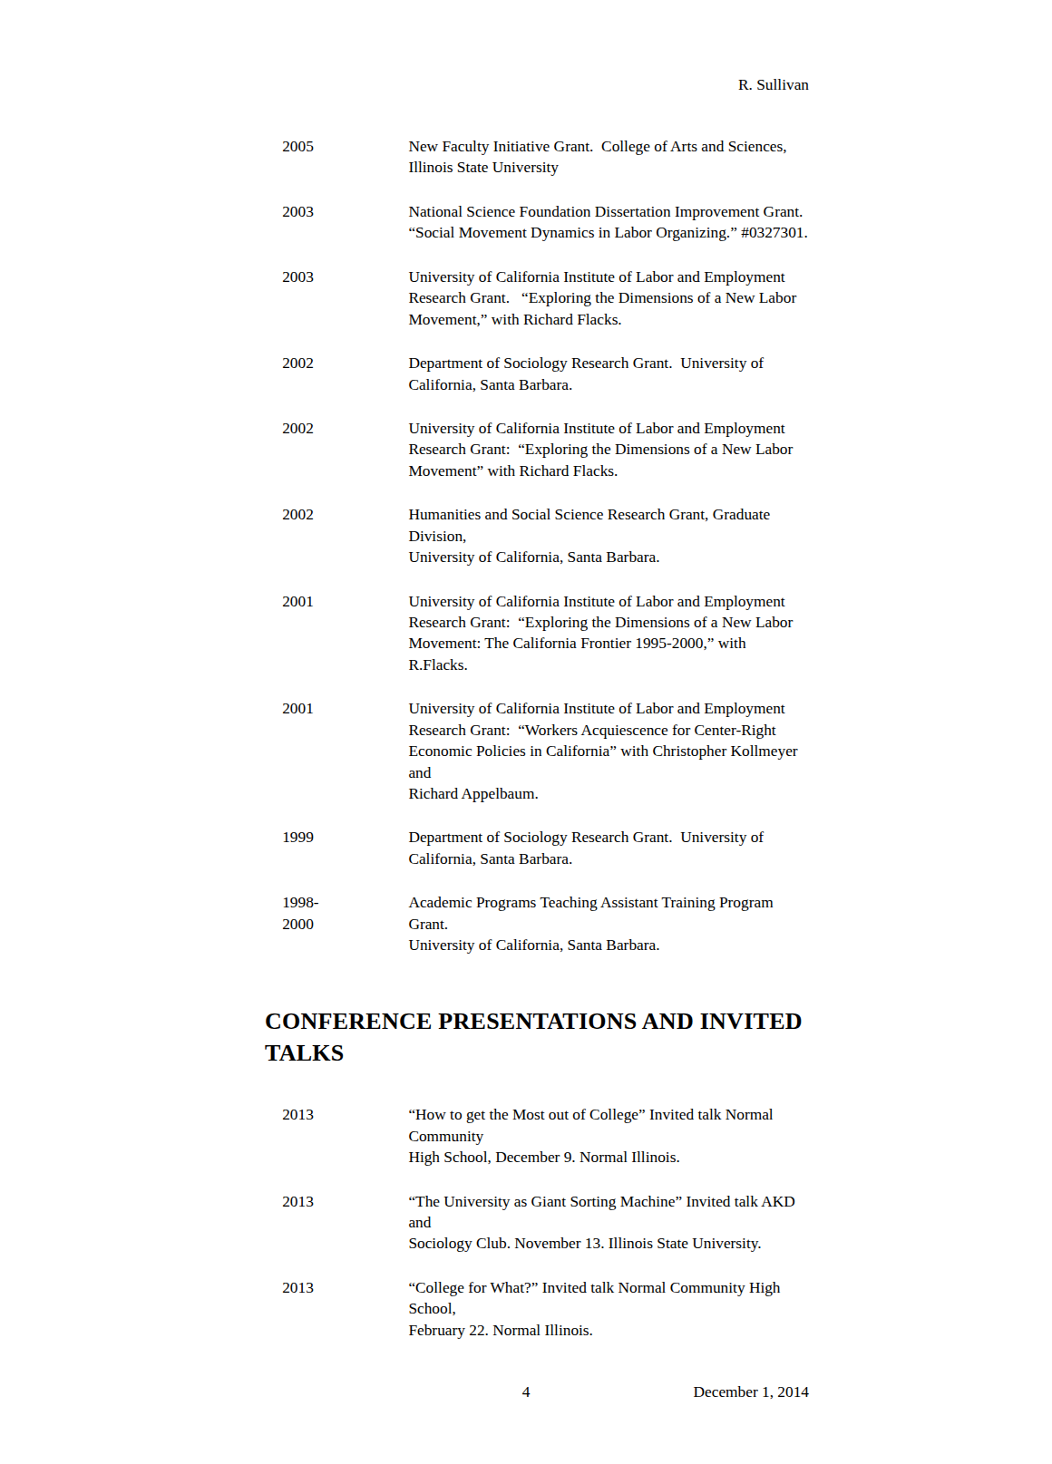R. Sullivan
2005
New Faculty Initiative Grant. College of Arts and Sciences,
Illinois State University
2003
National Science Foundation Dissertation Improvement Grant.
“Social Movement Dynamics in Labor Organizing.” #0327301.
2003
University of California Institute of Labor and Employment
Research Grant. “Exploring the Dimensions of a New Labor
Movement,” with Richard Flacks.
2002
Department of Sociology Research Grant. University of
California, Santa Barbara.
2002
University of California Institute of Labor and Employment
Research Grant: “Exploring the Dimensions of a New Labor
Movement” with Richard Flacks.
2002
Humanities and Social Science Research Grant, Graduate Division,
University of California, Santa Barbara.
2001
University of California Institute of Labor and Employment
Research Grant: “Exploring the Dimensions of a New Labor
Movement: The California Frontier 1995-2000,” with R.Flacks.
2001
University of California Institute of Labor and Employment
Research Grant: “Workers Acquiescence for Center-Right
Economic Policies in California” with Christopher Kollmeyer and
Richard Appelbaum.
1999
Department of Sociology Research Grant. University of
California, Santa Barbara.
1998-
2000
Academic Programs Teaching Assistant Training Program Grant.
University of California, Santa Barbara.
CONFERENCE PRESENTATIONS AND INVITED TALKS
2013
“How to get the Most out of College” Invited talk Normal Community
High School, December 9. Normal Illinois.
2013
“The University as Giant Sorting Machine” Invited talk AKD and
Sociology Club. November 13. Illinois State University.
2013
“College for What?” Invited talk Normal Community High School,
February 22. Normal Illinois.
4
December 1, 2014